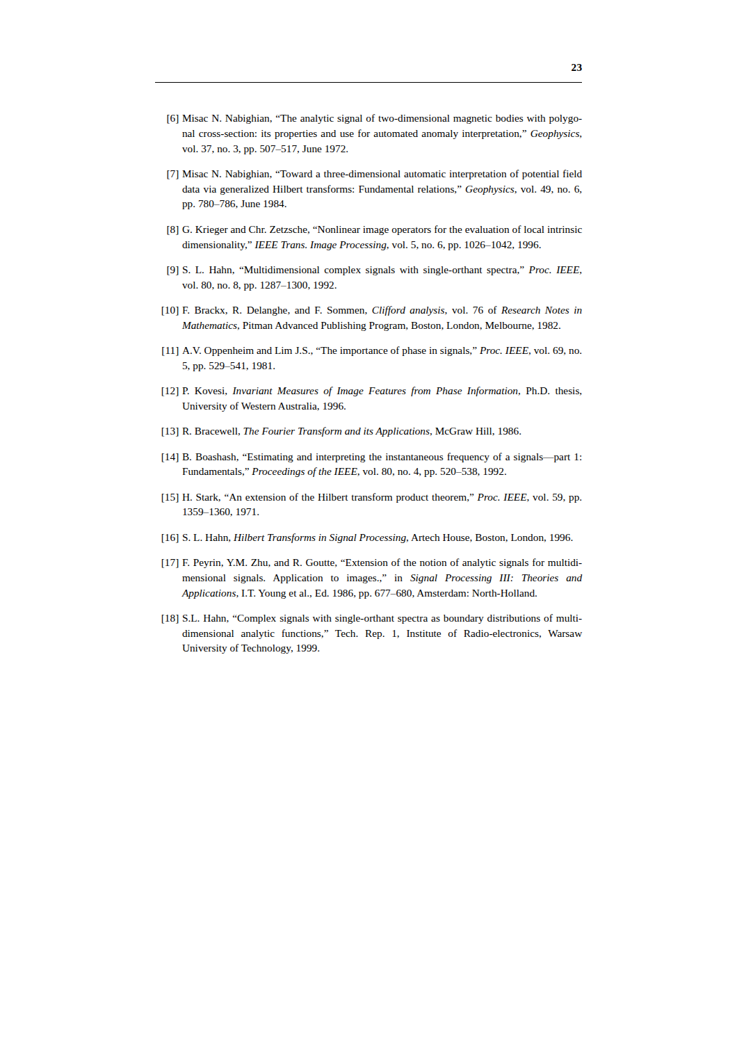23
[6] Misac N. Nabighian, “The analytic signal of two-dimensional magnetic bodies with polygonal cross-section: its properties and use for automated anomaly interpretation,” Geophysics, vol. 37, no. 3, pp. 507–517, June 1972.
[7] Misac N. Nabighian, “Toward a three-dimensional automatic interpretation of potential field data via generalized Hilbert transforms: Fundamental relations,” Geophysics, vol. 49, no. 6, pp. 780–786, June 1984.
[8] G. Krieger and Chr. Zetzsche, “Nonlinear image operators for the evaluation of local intrinsic dimensionality,” IEEE Trans. Image Processing, vol. 5, no. 6, pp. 1026–1042, 1996.
[9] S. L. Hahn, “Multidimensional complex signals with single-orthant spectra,” Proc. IEEE, vol. 80, no. 8, pp. 1287–1300, 1992.
[10] F. Brackx, R. Delanghe, and F. Sommen, Clifford analysis, vol. 76 of Research Notes in Mathematics, Pitman Advanced Publishing Program, Boston, London, Melbourne, 1982.
[11] A.V. Oppenheim and Lim J.S., “The importance of phase in signals,” Proc. IEEE, vol. 69, no. 5, pp. 529–541, 1981.
[12] P. Kovesi, Invariant Measures of Image Features from Phase Information, Ph.D. thesis, University of Western Australia, 1996.
[13] R. Bracewell, The Fourier Transform and its Applications, McGraw Hill, 1986.
[14] B. Boashash, “Estimating and interpreting the instantaneous frequency of a signals—part 1: Fundamentals,” Proceedings of the IEEE, vol. 80, no. 4, pp. 520–538, 1992.
[15] H. Stark, “An extension of the Hilbert transform product theorem,” Proc. IEEE, vol. 59, pp. 1359–1360, 1971.
[16] S. L. Hahn, Hilbert Transforms in Signal Processing, Artech House, Boston, London, 1996.
[17] F. Peyrin, Y.M. Zhu, and R. Goutte, “Extension of the notion of analytic signals for multidimensional signals. Application to images.,” in Signal Processing III: Theories and Applications, I.T. Young et al., Ed. 1986, pp. 677–680, Amsterdam: North-Holland.
[18] S.L. Hahn, “Complex signals with single-orthant spectra as boundary distributions of multidimensional analytic functions,” Tech. Rep. 1, Institute of Radio-electronics, Warsaw University of Technology, 1999.